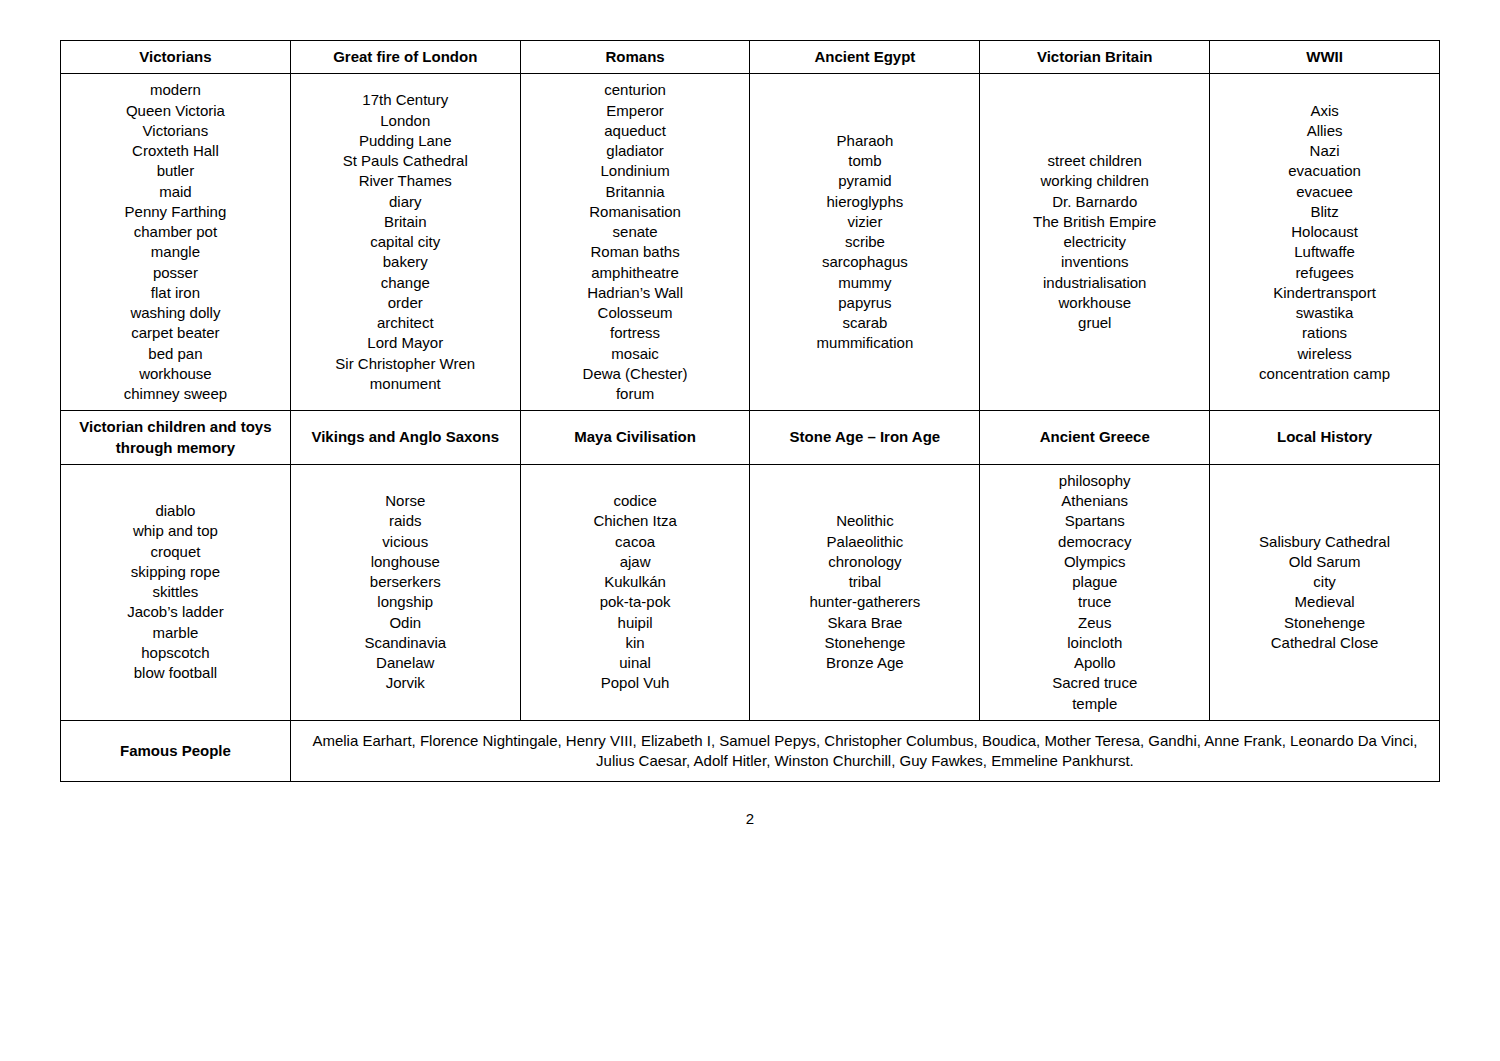| Victorians | Great fire of London | Romans | Ancient Egypt | Victorian Britain | WWII |
| --- | --- | --- | --- | --- | --- |
| modern Queen Victoria Victorians Croxteth Hall butler maid Penny Farthing chamber pot mangle posser flat iron washing dolly carpet beater bed pan workhouse chimney sweep | 17th Century London Pudding Lane St Pauls Cathedral River Thames diary Britain capital city bakery change order architect Lord Mayor Sir Christopher Wren monument | centurion Emperor aqueduct gladiator Londinium Britannia Romanisation senate Roman baths amphitheatre Hadrian’s Wall Colosseum fortress mosaic Dewa (Chester) forum | Pharaoh tomb pyramid hieroglyphs vizier scribe sarcophagus mummy papyrus scarab mummification | street children working children Dr. Barnardo The British Empire electricity inventions industrialisation workhouse gruel | Axis Allies Nazi evacuation evacuee Blitz Holocaust Luftwaffe refugees Kindertransport swastika rations wireless concentration camp |
| Victorian children and toys through memory | Vikings and Anglo Saxons | Maya Civilisation | Stone Age – Iron Age | Ancient Greece | Local History |
| diablo whip and top croquet skipping rope skittles Jacob’s ladder marble hopscotch blow football | Norse raids vicious longhouse berserkers longship Odin Scandinavia Danelaw Jorvik | codice Chichen Itza cacoa ajaw Kukulkán pok-ta-pok huipil kin uinal Popol Vuh | Neolithic Palaeolithic chronology tribal hunter-gatherers Skara Brae Stonehenge Bronze Age | philosophy Athenians Spartans democracy Olympics plague truce Zeus loincloth Apollo Sacred truce temple | Salisbury Cathedral Old Sarum city Medieval Stonehenge Cathedral Close |
| Famous People | Amelia Earhart, Florence Nightingale, Henry VIII, Elizabeth I, Samuel Pepys, Christopher Columbus, Boudica, Mother Teresa, Gandhi, Anne Frank, Leonardo Da Vinci, Julius Caesar, Adolf Hitler, Winston Churchill, Guy Fawkes, Emmeline Pankhurst. |
2